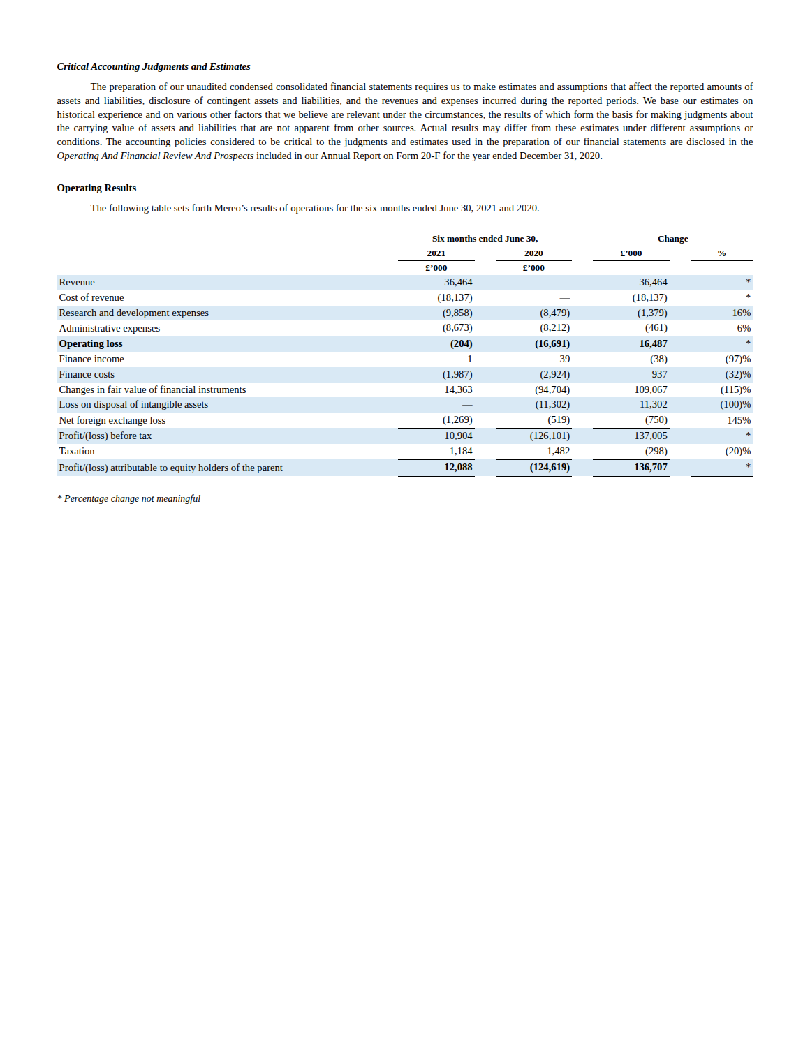Critical Accounting Judgments and Estimates
The preparation of our unaudited condensed consolidated financial statements requires us to make estimates and assumptions that affect the reported amounts of assets and liabilities, disclosure of contingent assets and liabilities, and the revenues and expenses incurred during the reported periods. We base our estimates on historical experience and on various other factors that we believe are relevant under the circumstances, the results of which form the basis for making judgments about the carrying value of assets and liabilities that are not apparent from other sources. Actual results may differ from these estimates under different assumptions or conditions. The accounting policies considered to be critical to the judgments and estimates used in the preparation of our financial statements are disclosed in the Operating And Financial Review And Prospects included in our Annual Report on Form 20-F for the year ended December 31, 2020.
Operating Results
The following table sets forth Mereo’s results of operations for the six months ended June 30, 2021 and 2020.
| | | Six months ended June 30, | | Change |
| | | 2021 | | 2020 | | £’000 | | % |
| | | £’000 | | £’000 | | | | |
| Revenue | | 36,464 | | — | | 36,464 | | * |
| Cost of revenue | | (18,137) | | — | | (18,137) | | * |
| Research and development expenses | | (9,858) | | (8,479) | | (1,379) | | 16% |
| Administrative expenses | | (8,673) | | (8,212) | | (461) | | 6% |
| Operating loss | | (204) | | (16,691) | | 16,487 | | * |
| Finance income | | 1 | | 39 | | (38) | | (97)% |
| Finance costs | | (1,987) | | (2,924) | | 937 | | (32)% |
| Changes in fair value of financial instruments | | 14,363 | | (94,704) | | 109,067 | | (115)% |
| Loss on disposal of intangible assets | | — | | (11,302) | | 11,302 | | (100)% |
| Net foreign exchange loss | | (1,269) | | (519) | | (750) | | 145% |
| Profit/(loss) before tax | | 10,904 | | (126,101) | | 137,005 | | * |
| Taxation | | 1,184 | | 1,482 | | (298) | | (20)% |
| Profit/(loss) attributable to equity holders of the parent | | 12,088 | | (124,619) | | 136,707 | | * |
* Percentage change not meaningful